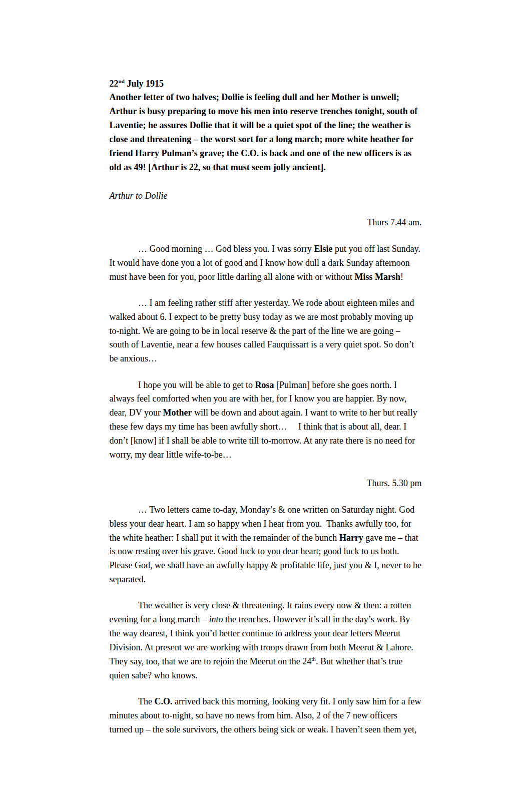22nd July 1915 Another letter of two halves; Dollie is feeling dull and her Mother is unwell; Arthur is busy preparing to move his men into reserve trenches tonight, south of Laventie; he assures Dollie that it will be a quiet spot of the line; the weather is close and threatening – the worst sort for a long march; more white heather for friend Harry Pulman’s grave; the C.O. is back and one of the new officers is as old as 49! [Arthur is 22, so that must seem jolly ancient].
Arthur to Dollie
Thurs 7.44 am.
… Good morning … God bless you. I was sorry Elsie put you off last Sunday. It would have done you a lot of good and I know how dull a dark Sunday afternoon must have been for you, poor little darling all alone with or without Miss Marsh!
… I am feeling rather stiff after yesterday. We rode about eighteen miles and walked about 6. I expect to be pretty busy today as we are most probably moving up to-night. We are going to be in local reserve & the part of the line we are going – south of Laventie, near a few houses called Fauquissart is a very quiet spot. So don’t be anxious…
I hope you will be able to get to Rosa [Pulman] before she goes north. I always feel comforted when you are with her, for I know you are happier. By now, dear, DV your Mother will be down and about again. I want to write to her but really these few days my time has been awfully short… I think that is about all, dear. I don’t [know] if I shall be able to write till to-morrow. At any rate there is no need for worry, my dear little wife-to-be…
Thurs. 5.30 pm
… Two letters came to-day, Monday’s & one written on Saturday night. God bless your dear heart. I am so happy when I hear from you. Thanks awfully too, for the white heather: I shall put it with the remainder of the bunch Harry gave me – that is now resting over his grave. Good luck to you dear heart; good luck to us both. Please God, we shall have an awfully happy & profitable life, just you & I, never to be separated.
The weather is very close & threatening. It rains every now & then: a rotten evening for a long march – into the trenches. However it’s all in the day’s work. By the way dearest, I think you’d better continue to address your dear letters Meerut Division. At present we are working with troops drawn from both Meerut & Lahore. They say, too, that we are to rejoin the Meerut on the 24th. But whether that’s true quien sabe? who knows.
The C.O. arrived back this morning, looking very fit. I only saw him for a few minutes about to-night, so have no news from him. Also, 2 of the 7 new officers turned up – the sole survivors, the others being sick or weak. I haven’t seen them yet,